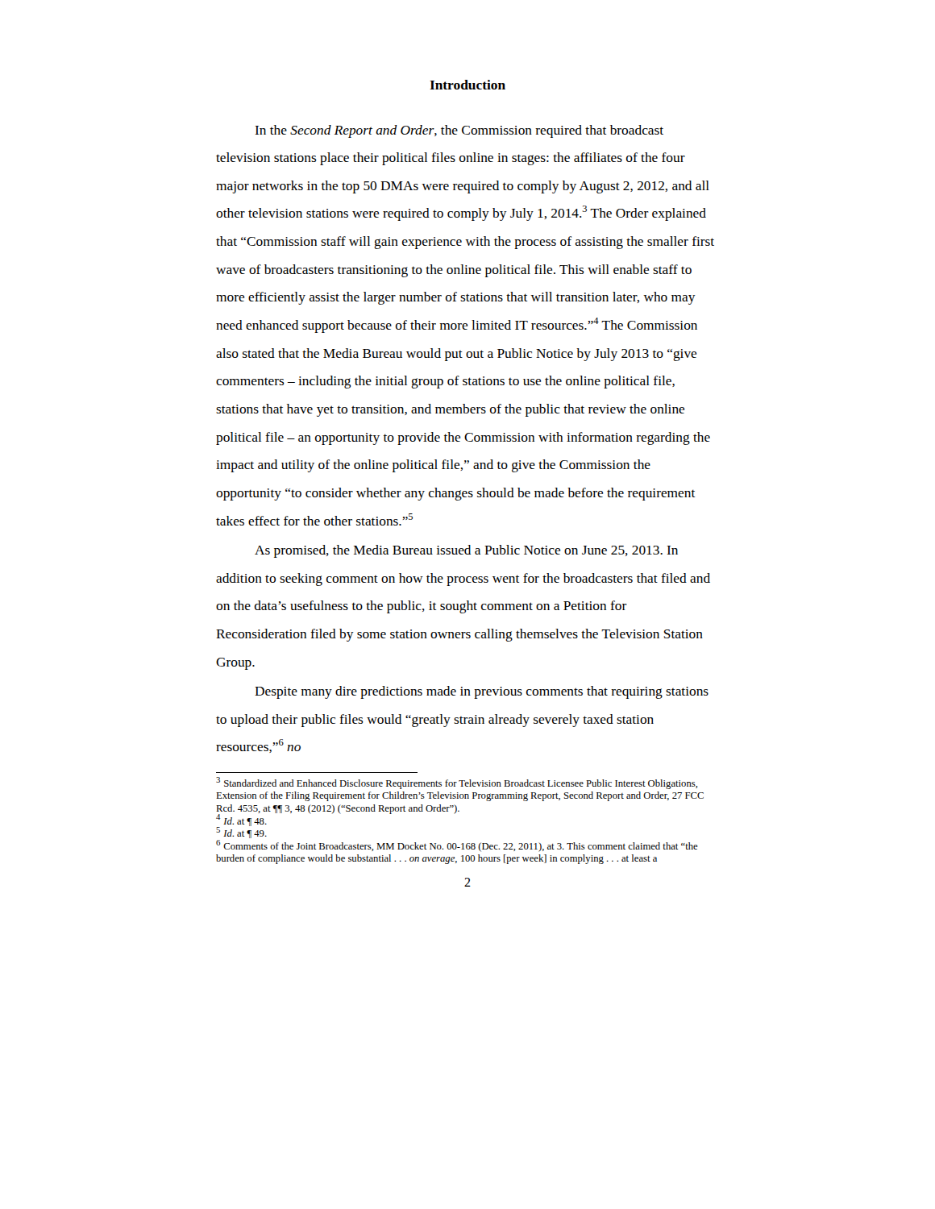Introduction
In the Second Report and Order, the Commission required that broadcast television stations place their political files online in stages: the affiliates of the four major networks in the top 50 DMAs were required to comply by August 2, 2012, and all other television stations were required to comply by July 1, 2014.3 The Order explained that “Commission staff will gain experience with the process of assisting the smaller first wave of broadcasters transitioning to the online political file. This will enable staff to more efficiently assist the larger number of stations that will transition later, who may need enhanced support because of their more limited IT resources.”4 The Commission also stated that the Media Bureau would put out a Public Notice by July 2013 to “give commenters – including the initial group of stations to use the online political file, stations that have yet to transition, and members of the public that review the online political file – an opportunity to provide the Commission with information regarding the impact and utility of the online political file,” and to give the Commission the opportunity “to consider whether any changes should be made before the requirement takes effect for the other stations.”5
As promised, the Media Bureau issued a Public Notice on June 25, 2013. In addition to seeking comment on how the process went for the broadcasters that filed and on the data’s usefulness to the public, it sought comment on a Petition for Reconsideration filed by some station owners calling themselves the Television Station Group.
Despite many dire predictions made in previous comments that requiring stations to upload their public files would “greatly strain already severely taxed station resources,”6 no
3 Standardized and Enhanced Disclosure Requirements for Television Broadcast Licensee Public Interest Obligations, Extension of the Filing Requirement for Children’s Television Programming Report, Second Report and Order, 27 FCC Rcd. 4535, at ¶¶ 3, 48 (2012) (“Second Report and Order”).
4 Id. at ¶ 48.
5 Id. at ¶ 49.
6 Comments of the Joint Broadcasters, MM Docket No. 00-168 (Dec. 22, 2011), at 3. This comment claimed that “the burden of compliance would be substantial . . . on average, 100 hours [per week] in complying . . . at least a
2